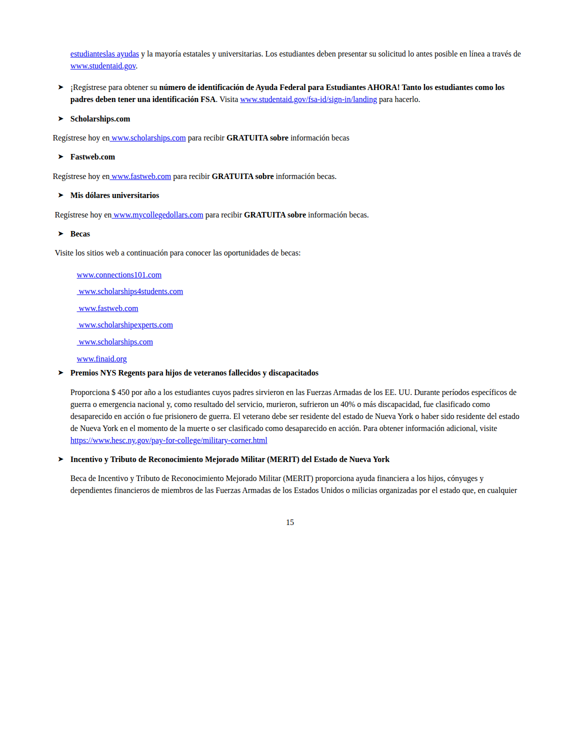estudianteslas ayudas y la mayoría estatales y universitarias. Los estudiantes deben presentar su solicitud lo antes posible en línea a través de www.studentaid.gov.
¡Regístrese para obtener su número de identificación de Ayuda Federal para Estudiantes AHORA! Tanto los estudiantes como los padres deben tener una identificación FSA. Visita www.studentaid.gov/fsa-id/sign-in/landing para hacerlo.
Scholarships.com
Regístrese hoy en www.scholarships.com para recibir GRATUITA sobre información becas
Fastweb.com
Regístrese hoy en www.fastweb.com para recibir GRATUITA sobre información becas.
Mis dólares universitarios
Regístrese hoy en www.mycollegedollars.com para recibir GRATUITA sobre información becas.
Becas
Visite los sitios web a continuación para conocer las oportunidades de becas:
www.connections101.com www.scholarships4students.com www.fastweb.com www.scholarshipexperts.com www.scholarships.com www.finaid.org
Premios NYS Regents para hijos de veteranos fallecidos y discapacitados
Proporciona $ 450 por año a los estudiantes cuyos padres sirvieron en las Fuerzas Armadas de los EE. UU. Durante períodos específicos de guerra o emergencia nacional y, como resultado del servicio, murieron, sufrieron un 40% o más discapacidad, fue clasificado como desaparecido en acción o fue prisionero de guerra. El veterano debe ser residente del estado de Nueva York o haber sido residente del estado de Nueva York en el momento de la muerte o ser clasificado como desaparecido en acción. Para obtener información adicional, visite https://www.hesc.ny.gov/pay-for-college/military-corner.html
Incentivo y Tributo de Reconocimiento Mejorado Militar (MERIT) del Estado de Nueva York
Beca de Incentivo y Tributo de Reconocimiento Mejorado Militar (MERIT) proporciona ayuda financiera a los hijos, cónyuges y dependientes financieros de miembros de las Fuerzas Armadas de los Estados Unidos o milicias organizadas por el estado que, en cualquier
15